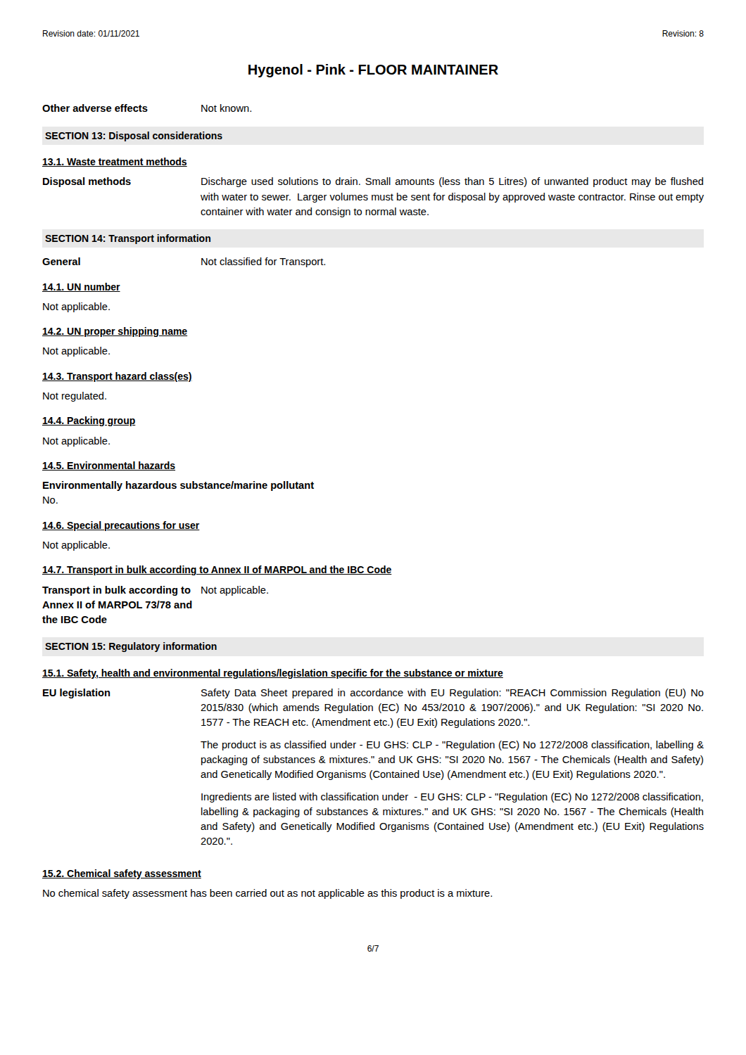Revision date: 01/11/2021 Revision: 8
Hygenol - Pink - FLOOR MAINTAINER
Other adverse effects
Not known.
SECTION 13: Disposal considerations
13.1. Waste treatment methods
Disposal methods
Discharge used solutions to drain. Small amounts (less than 5 Litres) of unwanted product may be flushed with water to sewer. Larger volumes must be sent for disposal by approved waste contractor. Rinse out empty container with water and consign to normal waste.
SECTION 14: Transport information
General
Not classified for Transport.
14.1. UN number
Not applicable.
14.2. UN proper shipping name
Not applicable.
14.3. Transport hazard class(es)
Not regulated.
14.4. Packing group
Not applicable.
14.5. Environmental hazards
Environmentally hazardous substance/marine pollutant
No.
14.6. Special precautions for user
Not applicable.
14.7. Transport in bulk according to Annex II of MARPOL and the IBC Code
Transport in bulk according to Annex II of MARPOL 73/78 and the IBC Code
Not applicable.
SECTION 15: Regulatory information
15.1. Safety, health and environmental regulations/legislation specific for the substance or mixture
EU legislation
Safety Data Sheet prepared in accordance with EU Regulation: "REACH Commission Regulation (EU) No 2015/830 (which amends Regulation (EC) No 453/2010 & 1907/2006)." and UK Regulation: "SI 2020 No. 1577 - The REACH etc. (Amendment etc.) (EU Exit) Regulations 2020.".
The product is as classified under - EU GHS: CLP - "Regulation (EC) No 1272/2008 classification, labelling & packaging of substances & mixtures." and UK GHS: "SI 2020 No. 1567 - The Chemicals (Health and Safety) and Genetically Modified Organisms (Contained Use) (Amendment etc.) (EU Exit) Regulations 2020.".
Ingredients are listed with classification under - EU GHS: CLP - "Regulation (EC) No 1272/2008 classification, labelling & packaging of substances & mixtures." and UK GHS: "SI 2020 No. 1567 - The Chemicals (Health and Safety) and Genetically Modified Organisms (Contained Use) (Amendment etc.) (EU Exit) Regulations 2020.".
15.2. Chemical safety assessment
No chemical safety assessment has been carried out as not applicable as this product is a mixture.
6/7